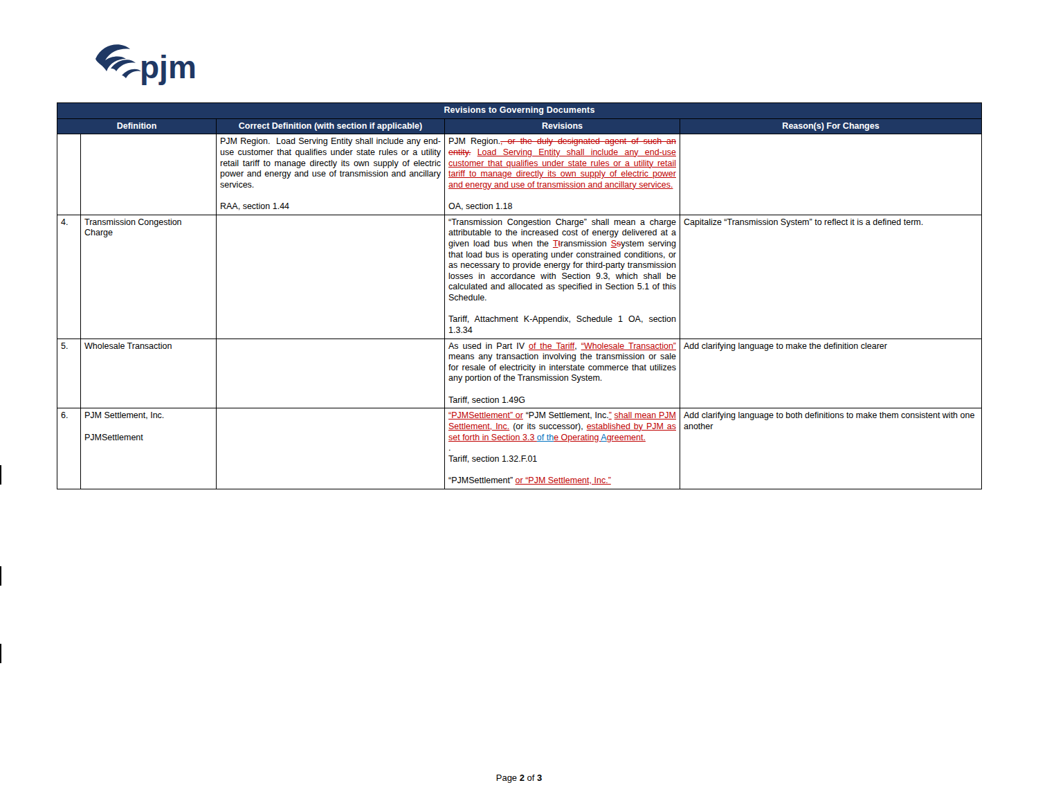pjm
| Revisions to Governing Documents |
| Definition | Correct Definition (with section if applicable) | Revisions | Reason(s) For Changes |
| | | PJM Region. Load Serving Entity shall include any end-use customer that qualifies under state rules or a utility retail tariff to manage directly its own supply of electric power and energy and use of transmission and ancillary services. RAA, section 1.44 | PJM Region. , or the duly designated agent of such an entity. Load Serving Entity shall include any end-use customer that qualifies under state rules or a utility retail tariff to manage directly its own supply of electric power and energy and use of transmission and ancillary services. OA, section 1.18 | |
| 4. | Transmission Congestion Charge | | “Transmission Congestion Charge” shall mean a charge attributable to the increased cost of energy delivered at a given load bus when the T t ransmission S s ystem serving that load bus is operating under constrained conditions, or as necessary to provide energy for third-party transmission losses in accordance with Section 9.3, which shall be calculated and allocated as specified in Section 5.1 of this Schedule. Tariff, Attachment K-Appendix, Schedule 1 OA, section 1.3.34 | Capitalize “Transmission System” to reflect it is a defined term. |
| 5. | Wholesale Transaction | | As used in Part IV of the Tariff , “Wholesale Transaction” means any transaction involving the transmission or sale for resale of electricity in interstate commerce that utilizes any portion of the Transmission System. Tariff, section 1.49G | Add clarifying language to make the definition clearer |
| 6. | PJM Settlement, Inc. PJMSettlement | | “PJMSettlement” or “PJM Settlement, Inc. ” shall mean PJM Settlement, Inc. (or its successor), established by PJM as set forth in Section 3.3 of th e Operating A greement. . Tariff, section 1.32.F.01 “PJMSettlement” or “PJM Settlement, Inc.” | Add clarifying language to both definitions to make them consistent with one another |
Page 2 of 3